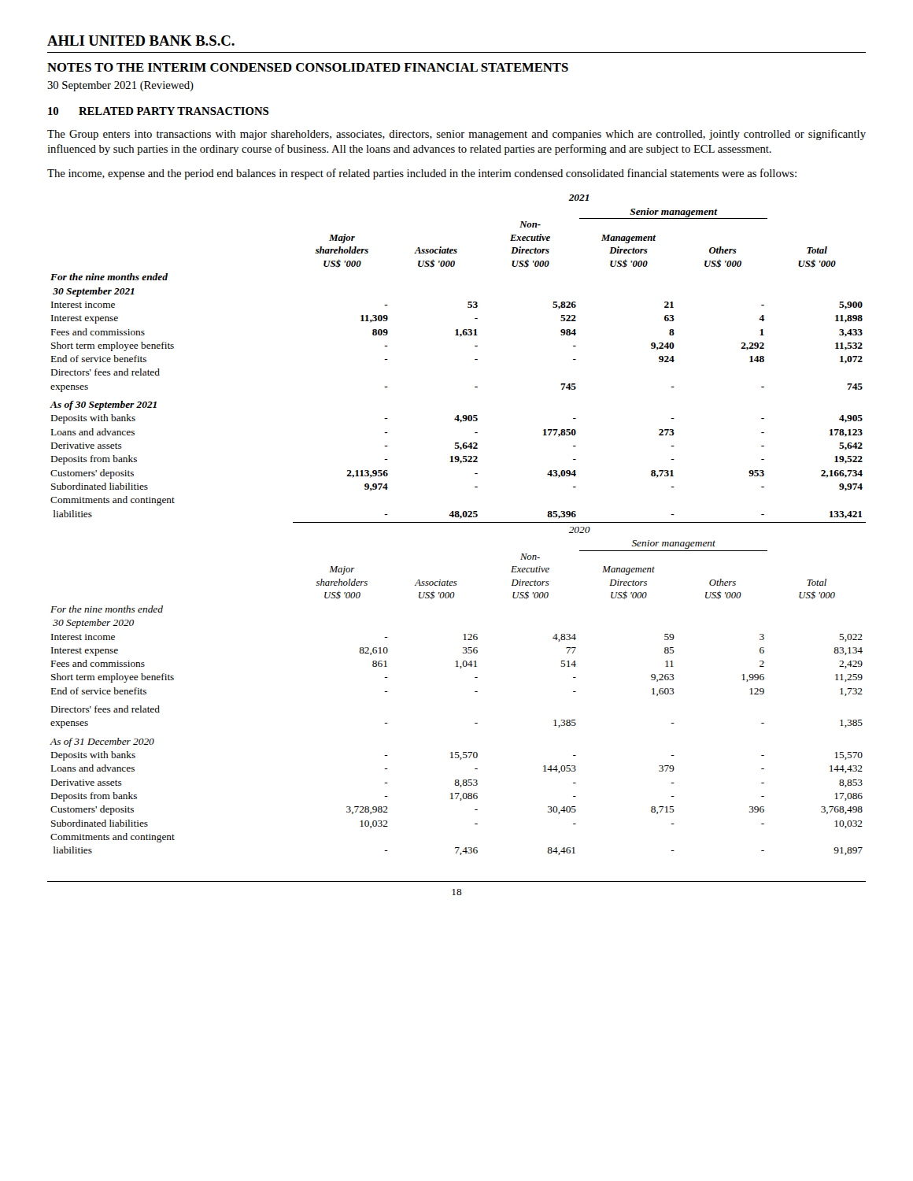AHLI UNITED BANK B.S.C.
NOTES TO THE INTERIM CONDENSED CONSOLIDATED FINANCIAL STATEMENTS
30 September 2021 (Reviewed)
10 RELATED PARTY TRANSACTIONS
The Group enters into transactions with major shareholders, associates, directors, senior management and companies which are controlled, jointly controlled or significantly influenced by such parties in the ordinary course of business. All the loans and advances to related parties are performing and are subject to ECL assessment.
The income, expense and the period end balances in respect of related parties included in the interim condensed consolidated financial statements were as follows:
| | 2021 |
| | | | | Senior management | |
| | | | Non- | | | |
| | Major | | Executive | Management | | |
| | shareholders | Associates | Directors | Directors | Others | Total |
| | US$ '000 | US$ '000 | US$ '000 | US$ '000 | US$ '000 | US$ '000 |
| For the nine months ended | |
| 30 September 2021 | |
| Interest income | - | 53 | 5,826 | 21 | - | 5,900 |
| Interest expense | 11,309 | - | 522 | 63 | 4 | 11,898 |
| Fees and commissions | 809 | 1,631 | 984 | 8 | 1 | 3,433 |
| Short term employee benefits | - | - | - | 9,240 | 2,292 | 11,532 |
| End of service benefits | - | - | - | 924 | 148 | 1,072 |
| Directors' fees and related | |
| expenses | - | - | 745 | - | - | 745 |
| As of 30 September 2021 | |
| Deposits with banks | - | 4,905 | - | - | - | 4,905 |
| Loans and advances | - | - | 177,850 | 273 | - | 178,123 |
| Derivative assets | - | 5,642 | - | - | - | 5,642 |
| Deposits from banks | - | 19,522 | - | - | - | 19,522 |
| Customers' deposits | 2,113,956 | - | 43,094 | 8,731 | 953 | 2,166,734 |
| Subordinated liabilities | 9,974 | - | - | - | - | 9,974 |
| Commitments and contingent | |
| liabilities | - | 48,025 | 85,396 | - | - | 133,421 |
| | 2020 |
| | | | | Senior management | |
| | | | Non- | | | |
| | Major | | Executive | Management | | |
| | shareholders | Associates | Directors | Directors | Others | Total |
| | US$ '000 | US$ '000 | US$ '000 | US$ '000 | US$ '000 | US$ '000 |
| For the nine months ended | |
| 30 September 2020 | |
| Interest income | - | 126 | 4,834 | 59 | 3 | 5,022 |
| Interest expense | 82,610 | 356 | 77 | 85 | 6 | 83,134 |
| Fees and commissions | 861 | 1,041 | 514 | 11 | 2 | 2,429 |
| Short term employee benefits | - | - | - | 9,263 | 1,996 | 11,259 |
| End of service benefits | - | - | - | 1,603 | 129 | 1,732 |
| Directors' fees and related | |
| expenses | - | - | 1,385 | - | - | 1,385 |
| As of 31 December 2020 | |
| Deposits with banks | - | 15,570 | - | - | - | 15,570 |
| Loans and advances | - | - | 144,053 | 379 | - | 144,432 |
| Derivative assets | - | 8,853 | - | - | - | 8,853 |
| Deposits from banks | - | 17,086 | - | - | - | 17,086 |
| Customers' deposits | 3,728,982 | - | 30,405 | 8,715 | 396 | 3,768,498 |
| Subordinated liabilities | 10,032 | - | - | - | - | 10,032 |
| Commitments and contingent | |
| liabilities | - | 7,436 | 84,461 | - | - | 91,897 |
18